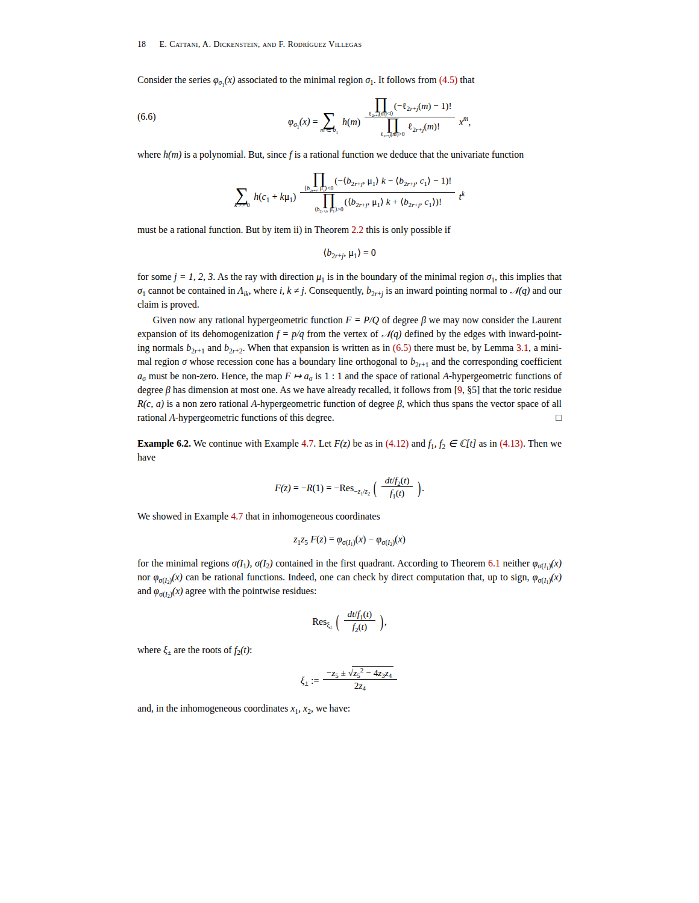18 E. Cattani, A. Dickenstein, and F. Rodríguez Villegas
Consider the series φσ1(x) associated to the minimal region σ1. It follows from (4.5) that
(6.6) φσ1(x) = ∑m ∈ σ1 h(m) ∏ℓ2r+j(m)<0(−ℓ2r+j(m) − 1)! ∏ℓ2r+j(m)>0 ℓ2r+j(m)! xm,
where h(m) is a polynomial. But, since f is a rational function we deduce that the univariate function
∑k >> 0 h(c1 + kμ1) ∏⟨b2r+j, μ1⟩<0(−⟨b2r+j, μ1⟩ k − ⟨b2r+j, c1⟩ − 1)! ∏⟨b2r+j, μ1⟩>0(⟨b2r+j, μ1⟩ k + ⟨b2r+j, c1⟩)! tk
must be a rational function. But by item ii) in Theorem 2.2 this is only possible if
⟨b2r+j, μ1⟩ = 0
for some j = 1, 2, 3. As the ray with direction μ1 is in the boundary of the minimal region σ1, this implies that σ1 cannot be contained in Λik, where i, k ≠ j. Consequently, b2r+j is an inward pointing normal to 𝒩(q) and our claim is proved.
Given now any rational hypergeometric function F = P/Q of degree β we may now consider the Laurent expansion of its dehomogenization f = p/q from the vertex of 𝒩(q) defined by the edges with inward-pointing normals b2r+1 and b2r+2. When that expansion is written as in (6.5) there must be, by Lemma 3.1, a minimal region σ whose recession cone has a boundary line orthogonal to b2r+1 and the corresponding coefficient aσ must be non-zero. Hence, the map F ↦ aσ is 1 : 1 and the space of rational A-hypergeometric functions of degree β has dimension at most one. As we have already recalled, it follows from [9, §5] that the toric residue R(c, a) is a non zero rational A-hypergeometric function of degree β, which thus spans the vector space of all rational A-hypergeometric functions of this degree. □
Example 6.2. We continue with Example 4.7. Let F(z) be as in (4.12) and f1, f2 ∈ ℂ[t] as in (4.13). Then we have
F(z) = −R(1) = −Res−z1/z2 ( dt/f2(t) f1(t) ).
We showed in Example 4.7 that in inhomogeneous coordinates
z1z5 F(z) = φσ(I1)(x) − φσ(I2)(x)
for the minimal regions σ(I1), σ(I2) contained in the first quadrant. According to Theorem 6.1 neither φσ(I1)(x) nor φσ(I2)(x) can be rational functions. Indeed, one can check by direct computation that, up to sign, φσ(I1)(x) and φσ(I2)(x) agree with the pointwise residues:
Resξ± ( dt/f1(t) f2(t) ),
where ξ± are the roots of f2(t):
ξ± := −z5 ± √z52 − 4z3z4 2z4
and, in the inhomogeneous coordinates x1, x2, we have: